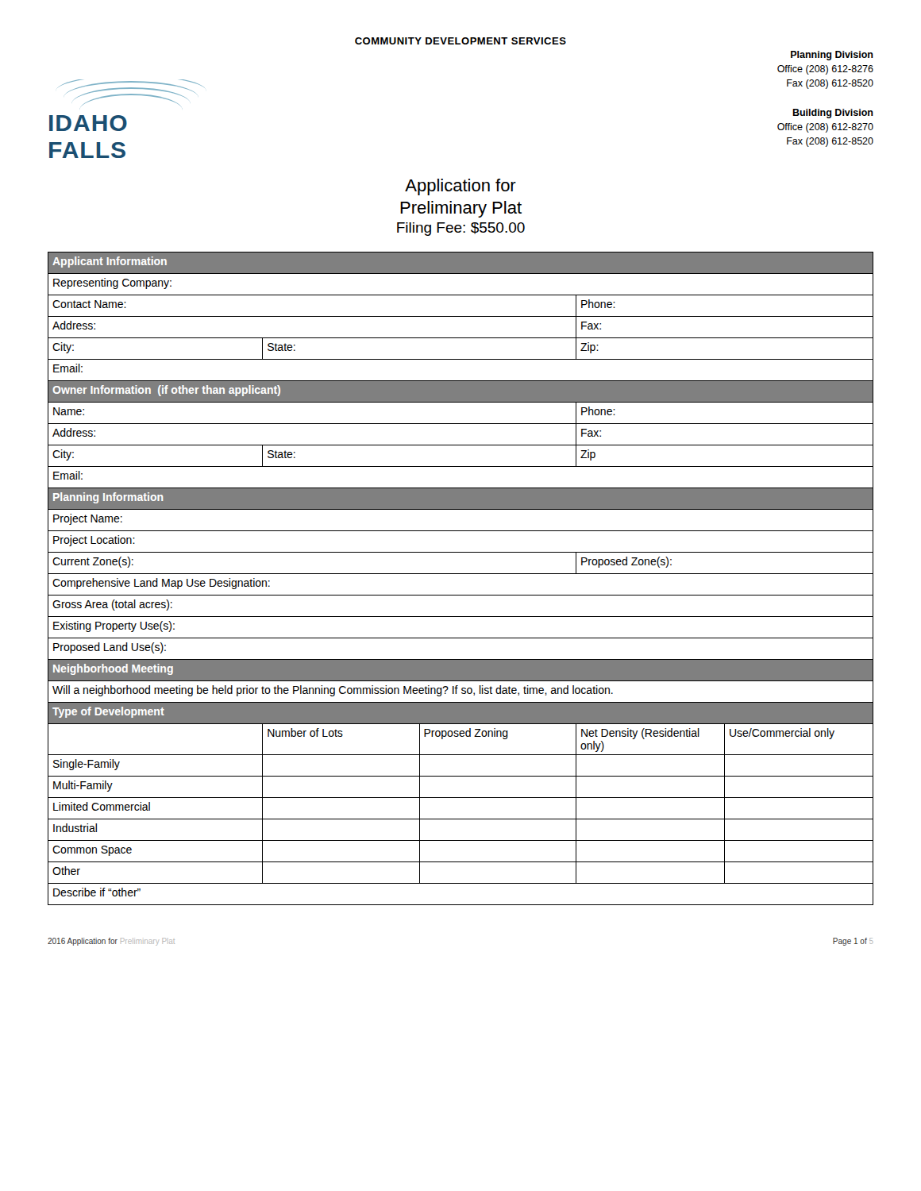COMMUNITY DEVELOPMENT SERVICES
Planning Division
Office (208) 612-8276
Fax (208) 612-8520
Building Division
Office (208) 612-8270
Fax (208) 612-8520
IDAHO FALLS
Application for
Preliminary Plat
Filing Fee: $550.00
| Applicant Information |
| Representing Company: |
| Contact Name: | Phone: |
| Address: | Fax: |
| City: | State: | Zip: |
| Email: |
| Owner Information (if other than applicant) |
| Name: | Phone: |
| Address: | Fax: |
| City: | State: | Zip |
| Email: |
| Planning Information |
| Project Name: |
| Project Location: |
| Current Zone(s): | Proposed Zone(s): |
| Comprehensive Land Map Use Designation: |
| Gross Area (total acres): |
| Existing Property Use(s): |
| Proposed Land Use(s): |
| Neighborhood Meeting |
| Will a neighborhood meeting be held prior to the Planning Commission Meeting? If so, list date, time, and location. |
| Type of Development |
| | Number of Lots | Proposed Zoning | Net Density (Residential only) | Use/Commercial only |
| Single-Family | | | | |
| Multi-Family | | | | |
| Limited Commercial | | | | |
| Industrial | | | | |
| Common Space | | | | |
| Other | | | | |
| Describe if “other” |
2016 Application for Preliminary Plat
Page 1 of 5